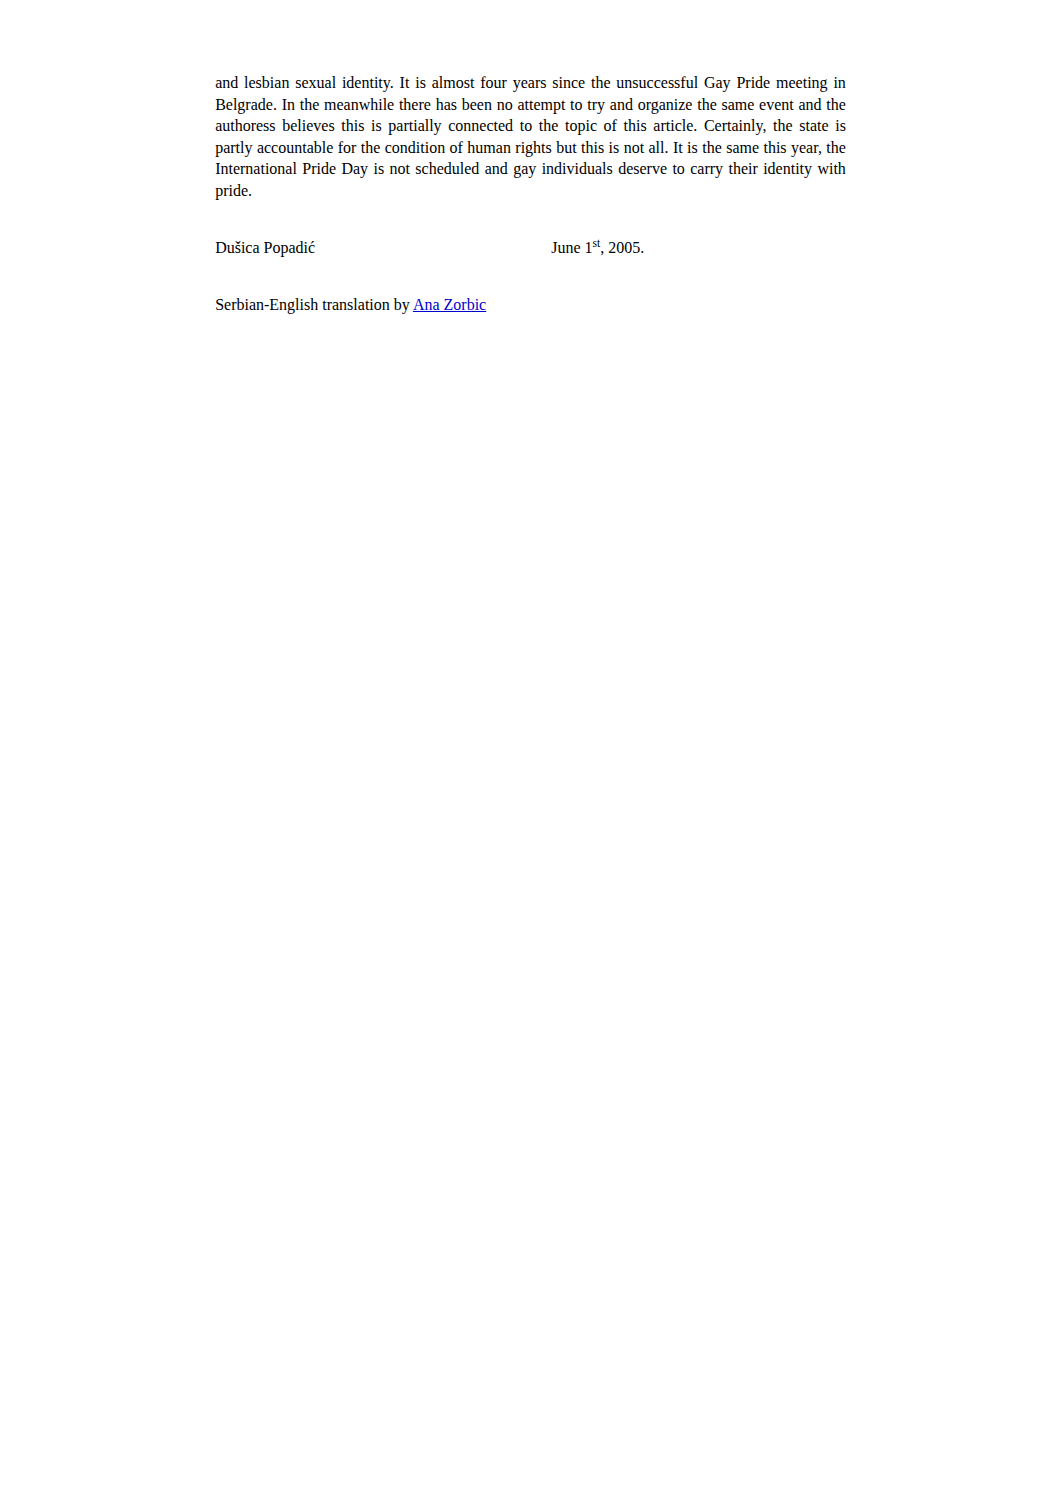and lesbian sexual identity. It is almost four years since the unsuccessful Gay Pride meeting in Belgrade. In the meanwhile there has been no attempt to try and organize the same event and the authoress believes this is partially connected to the topic of this article. Certainly, the state is partly accountable for the condition of human rights but this is not all. It is the same this year, the International Pride Day is not scheduled and gay individuals deserve to carry their identity with pride.
Dušica Popadić
June 1st, 2005.
Serbian-English translation by Ana Zorbic